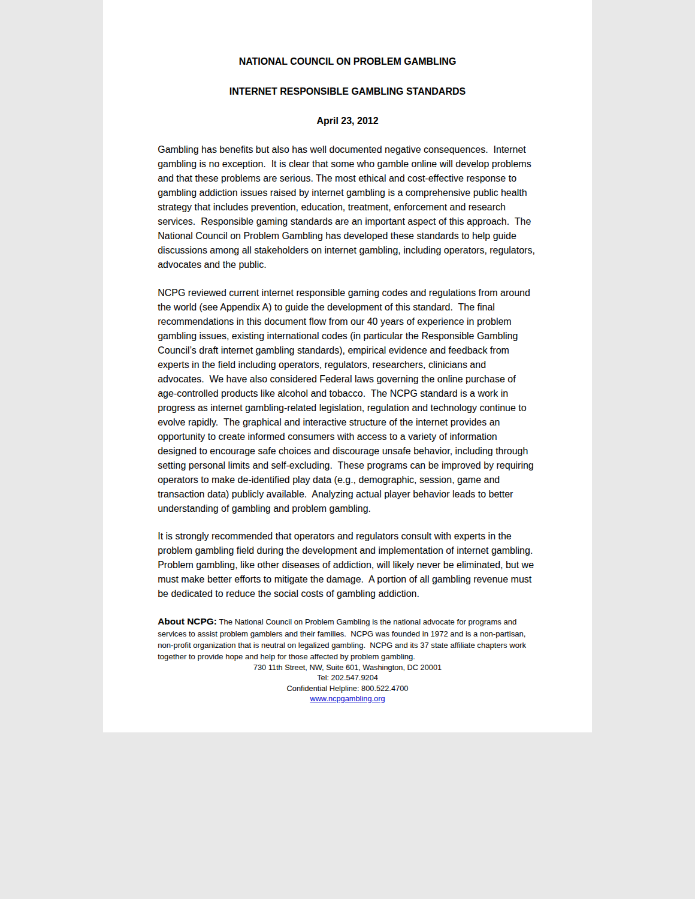NATIONAL COUNCIL ON PROBLEM GAMBLING
INTERNET RESPONSIBLE GAMBLING STANDARDS
April 23, 2012
Gambling has benefits but also has well documented negative consequences. Internet gambling is no exception. It is clear that some who gamble online will develop problems and that these problems are serious. The most ethical and cost-effective response to gambling addiction issues raised by internet gambling is a comprehensive public health strategy that includes prevention, education, treatment, enforcement and research services. Responsible gaming standards are an important aspect of this approach. The National Council on Problem Gambling has developed these standards to help guide discussions among all stakeholders on internet gambling, including operators, regulators, advocates and the public.
NCPG reviewed current internet responsible gaming codes and regulations from around the world (see Appendix A) to guide the development of this standard. The final recommendations in this document flow from our 40 years of experience in problem gambling issues, existing international codes (in particular the Responsible Gambling Council’s draft internet gambling standards), empirical evidence and feedback from experts in the field including operators, regulators, researchers, clinicians and advocates. We have also considered Federal laws governing the online purchase of age-controlled products like alcohol and tobacco. The NCPG standard is a work in progress as internet gambling-related legislation, regulation and technology continue to evolve rapidly. The graphical and interactive structure of the internet provides an opportunity to create informed consumers with access to a variety of information designed to encourage safe choices and discourage unsafe behavior, including through setting personal limits and self-excluding. These programs can be improved by requiring operators to make de-identified play data (e.g., demographic, session, game and transaction data) publicly available. Analyzing actual player behavior leads to better understanding of gambling and problem gambling.
It is strongly recommended that operators and regulators consult with experts in the problem gambling field during the development and implementation of internet gambling. Problem gambling, like other diseases of addiction, will likely never be eliminated, but we must make better efforts to mitigate the damage. A portion of all gambling revenue must be dedicated to reduce the social costs of gambling addiction.
About NCPG: The National Council on Problem Gambling is the national advocate for programs and services to assist problem gamblers and their families. NCPG was founded in 1972 and is a non-partisan, non-profit organization that is neutral on legalized gambling. NCPG and its 37 state affiliate chapters work together to provide hope and help for those affected by problem gambling.
730 11th Street, NW, Suite 601, Washington, DC 20001
Tel: 202.547.9204
Confidential Helpline: 800.522.4700
www.ncpgambling.org